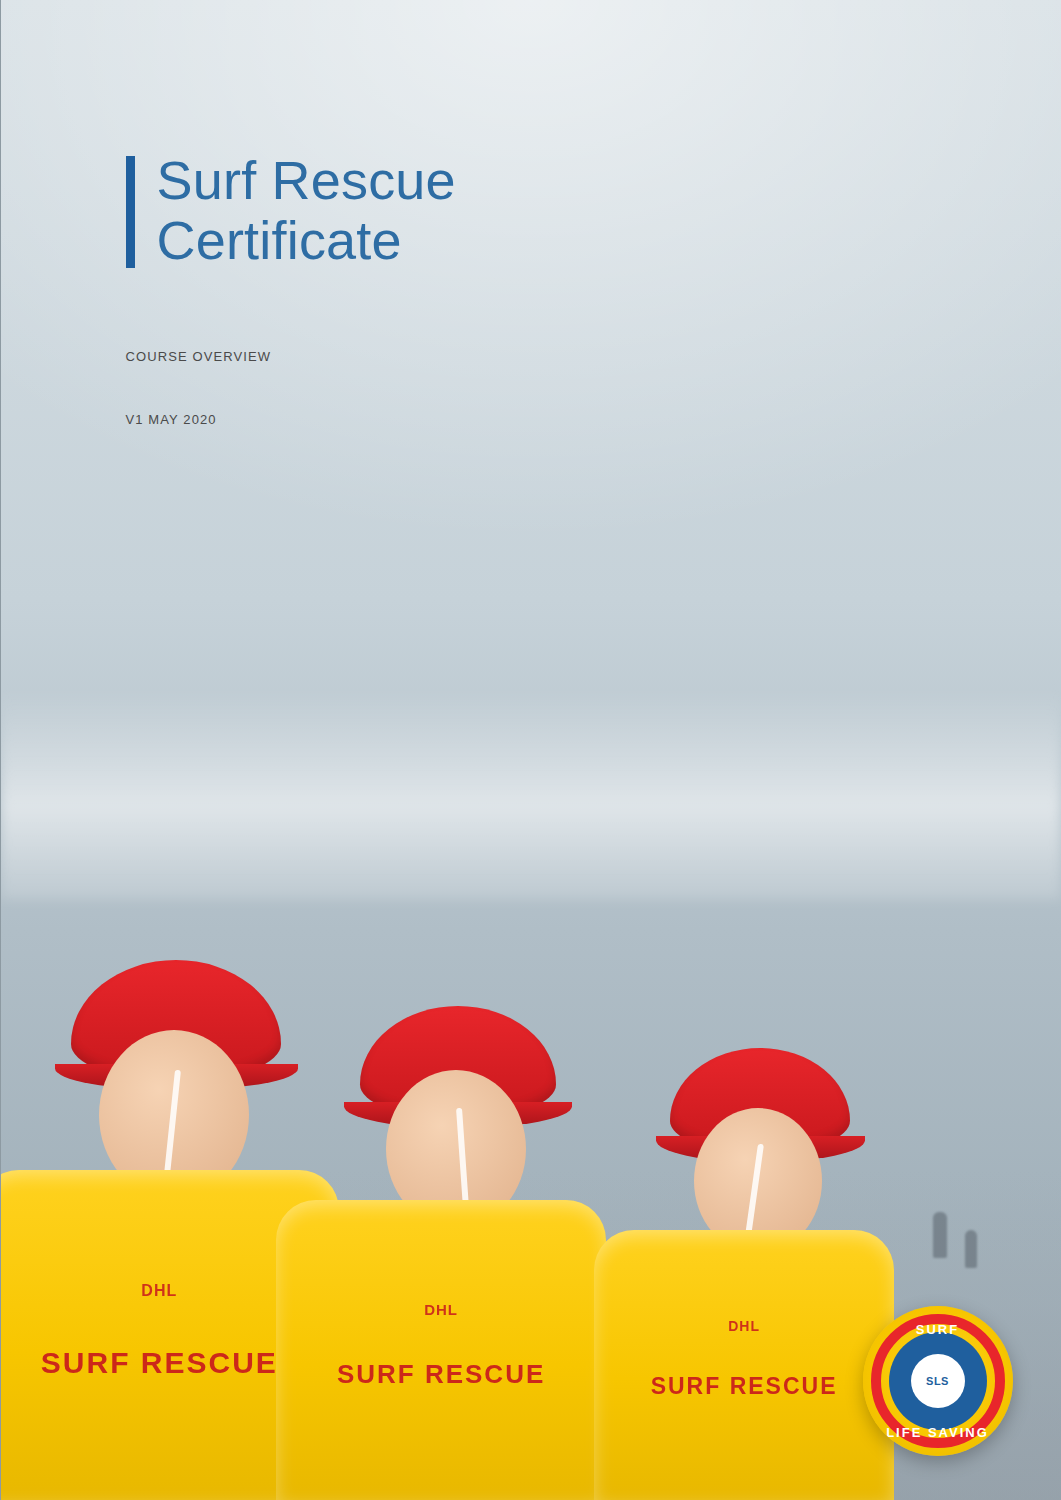Surf Rescue
Certificate
Course Overview
v1 May 2020
DHL
Surf Rescue
DHL
Surf Rescue
DHL
Surf Rescue
Surf SLS Life Saving ™